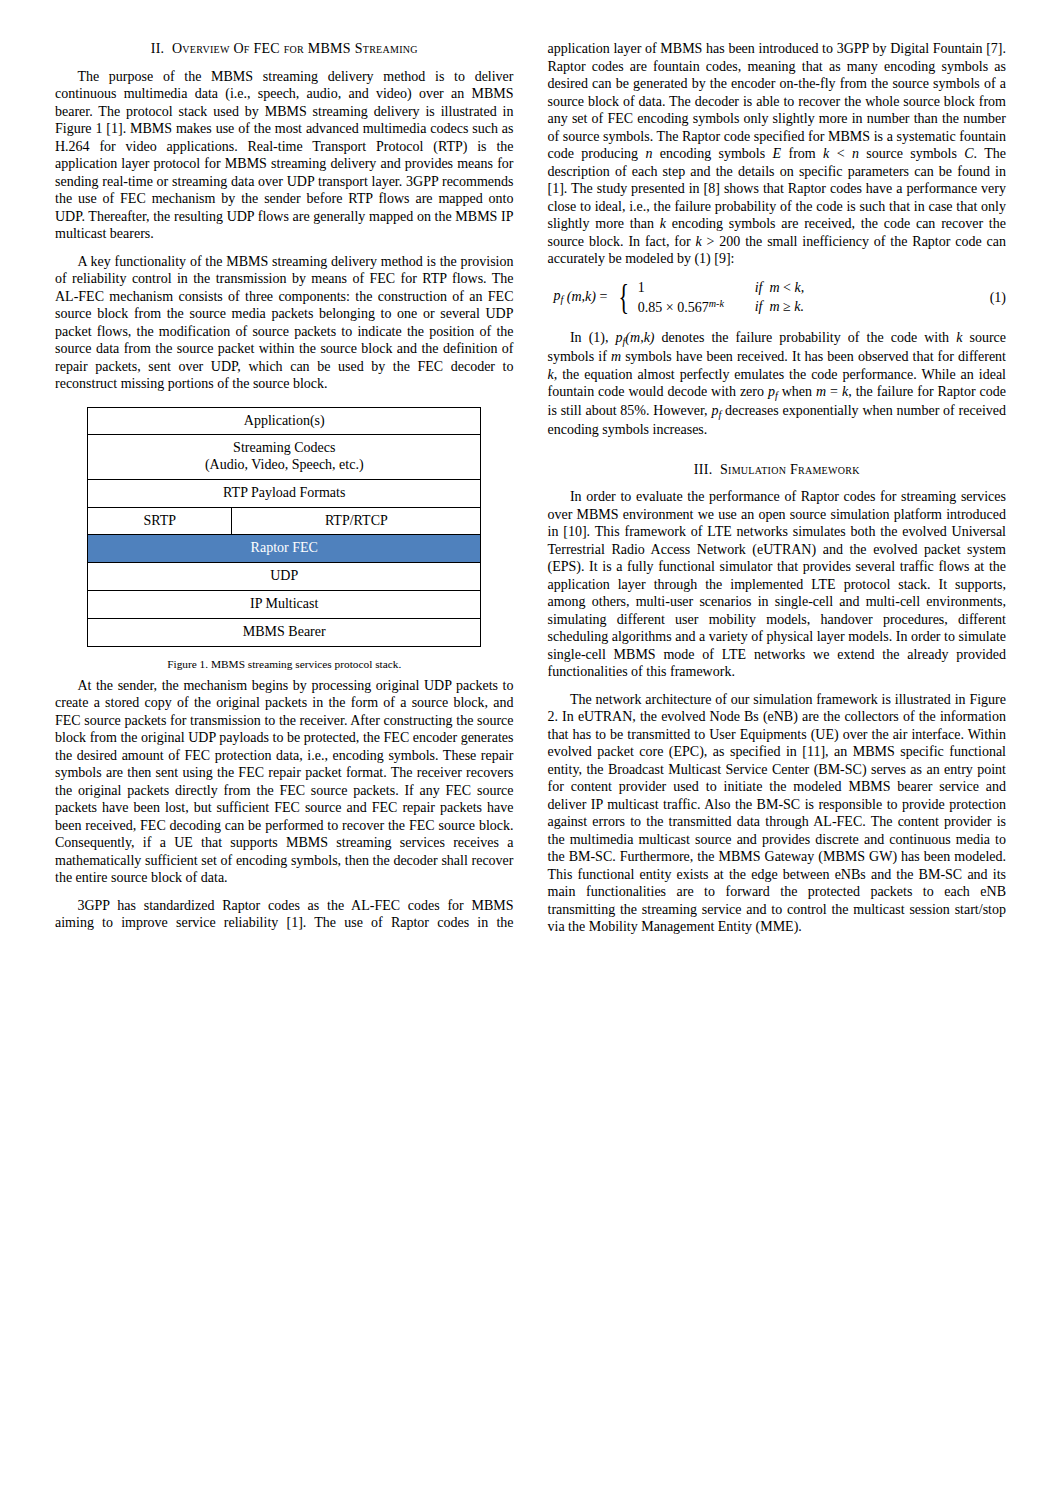II. Overview Of FEC for MBMS Streaming
The purpose of the MBMS streaming delivery method is to deliver continuous multimedia data (i.e., speech, audio, and video) over an MBMS bearer. The protocol stack used by MBMS streaming delivery is illustrated in Figure 1 [1]. MBMS makes use of the most advanced multimedia codecs such as H.264 for video applications. Real-time Transport Protocol (RTP) is the application layer protocol for MBMS streaming delivery and provides means for sending real-time or streaming data over UDP transport layer. 3GPP recommends the use of FEC mechanism by the sender before RTP flows are mapped onto UDP. Thereafter, the resulting UDP flows are generally mapped on the MBMS IP multicast bearers.
A key functionality of the MBMS streaming delivery method is the provision of reliability control in the transmission by means of FEC for RTP flows. The AL-FEC mechanism consists of three components: the construction of an FEC source block from the source media packets belonging to one or several UDP packet flows, the modification of source packets to indicate the position of the source data from the source packet within the source block and the definition of repair packets, sent over UDP, which can be used by the FEC decoder to reconstruct missing portions of the source block.
| Application(s) |
| Streaming Codecs (Audio, Video, Speech, etc.) |
| RTP Payload Formats |
| SRTP | RTP/RTCP |
| Raptor FEC |
| UDP |
| IP Multicast |
| MBMS Bearer |
Figure 1. MBMS streaming services protocol stack.
At the sender, the mechanism begins by processing original UDP packets to create a stored copy of the original packets in the form of a source block, and FEC source packets for transmission to the receiver. After constructing the source block from the original UDP payloads to be protected, the FEC encoder generates the desired amount of FEC protection data, i.e., encoding symbols. These repair symbols are then sent using the FEC repair packet format. The receiver recovers the original packets directly from the FEC source packets. If any FEC source packets have been lost, but sufficient FEC source and FEC repair packets have been received, FEC decoding can be performed to recover the FEC source block. Consequently, if a UE that supports MBMS streaming services receives a mathematically sufficient set of encoding symbols, then the decoder shall recover the entire source block of data.
3GPP has standardized Raptor codes as the AL-FEC codes for MBMS aiming to improve service reliability [1]. The use of Raptor codes in the application layer of MBMS has been introduced to 3GPP by Digital Fountain [7]. Raptor codes are fountain codes, meaning that as many encoding symbols as desired can be generated by the encoder on-the-fly from the source symbols of a source block of data. The decoder is able to recover the whole source block from any set of FEC encoding symbols only slightly more in number than the number of source symbols. The Raptor code specified for MBMS is a systematic fountain code producing n encoding symbols E from k < n source symbols C. The description of each step and the details on specific parameters can be found in [1]. The study presented in [8] shows that Raptor codes have a performance very close to ideal, i.e., the failure probability of the code is such that in case that only slightly more than k encoding symbols are received, the code can recover the source block. In fact, for k > 200 the small inefficiency of the Raptor code can accurately be modeled by (1) [9]:
pf (m,k) = {
| 1 | if m < k, |
| 0.85 × 0.567 m-k | if m ≥ k. |
(1)
In (1), pf(m,k) denotes the failure probability of the code with k source symbols if m symbols have been received. It has been observed that for different k, the equation almost perfectly emulates the code performance. While an ideal fountain code would decode with zero pf when m = k, the failure for Raptor code is still about 85%. However, pf decreases exponentially when number of received encoding symbols increases.
III. Simulation Framework
In order to evaluate the performance of Raptor codes for streaming services over MBMS environment we use an open source simulation platform introduced in [10]. This framework of LTE networks simulates both the evolved Universal Terrestrial Radio Access Network (eUTRAN) and the evolved packet system (EPS). It is a fully functional simulator that provides several traffic flows at the application layer through the implemented LTE protocol stack. It supports, among others, multi-user scenarios in single-cell and multi-cell environments, simulating different user mobility models, handover procedures, different scheduling algorithms and a variety of physical layer models. In order to simulate single-cell MBMS mode of LTE networks we extend the already provided functionalities of this framework.
The network architecture of our simulation framework is illustrated in Figure 2. In eUTRAN, the evolved Node Bs (eNB) are the collectors of the information that has to be transmitted to User Equipments (UE) over the air interface. Within evolved packet core (EPC), as specified in [11], an MBMS specific functional entity, the Broadcast Multicast Service Center (BM-SC) serves as an entry point for content provider used to initiate the modeled MBMS bearer service and deliver IP multicast traffic. Also the BM-SC is responsible to provide protection against errors to the transmitted data through AL-FEC. The content provider is the multimedia multicast source and provides discrete and continuous media to the BM-SC. Furthermore, the MBMS Gateway (MBMS GW) has been modeled. This functional entity exists at the edge between eNBs and the BM-SC and its main functionalities are to forward the protected packets to each eNB transmitting the streaming service and to control the multicast session start/stop via the Mobility Management Entity (MME).